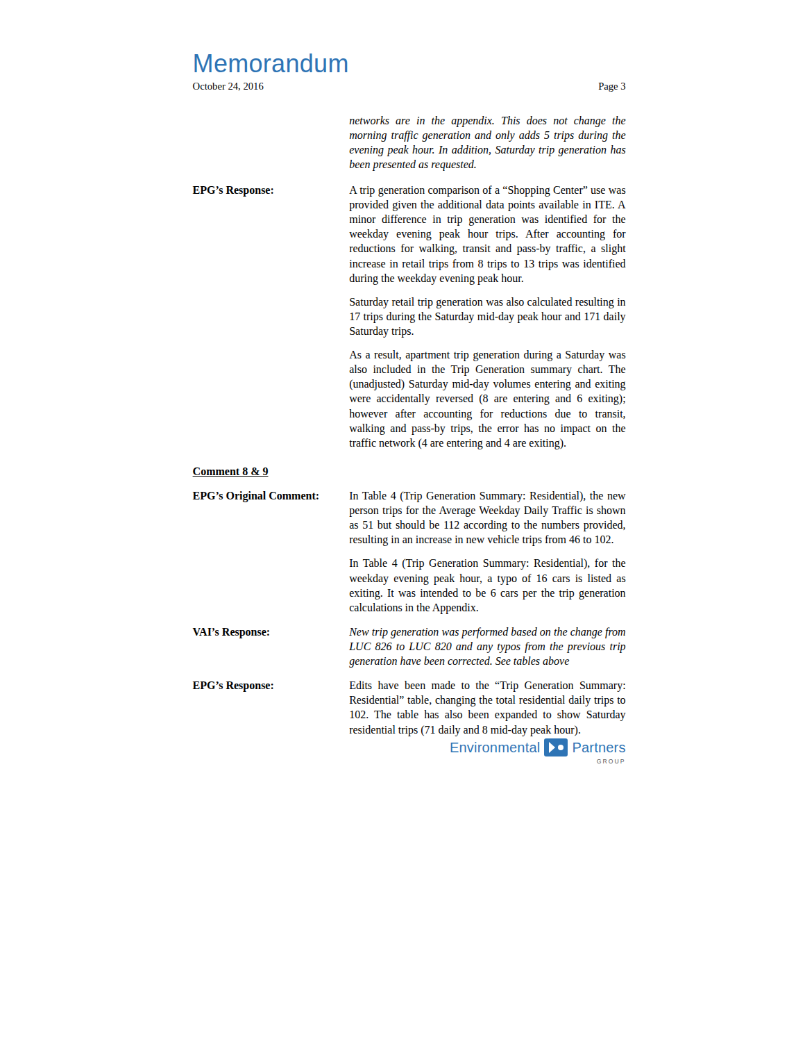Memorandum
October 24, 2016 Page 3
networks are in the appendix. This does not change the morning traffic generation and only adds 5 trips during the evening peak hour. In addition, Saturday trip generation has been presented as requested.
EPG’s Response:
A trip generation comparison of a “Shopping Center” use was provided given the additional data points available in ITE. A minor difference in trip generation was identified for the weekday evening peak hour trips. After accounting for reductions for walking, transit and pass-by traffic, a slight increase in retail trips from 8 trips to 13 trips was identified during the weekday evening peak hour.
Saturday retail trip generation was also calculated resulting in 17 trips during the Saturday mid-day peak hour and 171 daily Saturday trips.
As a result, apartment trip generation during a Saturday was also included in the Trip Generation summary chart. The (unadjusted) Saturday mid-day volumes entering and exiting were accidentally reversed (8 are entering and 6 exiting); however after accounting for reductions due to transit, walking and pass-by trips, the error has no impact on the traffic network (4 are entering and 4 are exiting).
Comment 8 & 9
EPG’s Original Comment:
In Table 4 (Trip Generation Summary: Residential), the new person trips for the Average Weekday Daily Traffic is shown as 51 but should be 112 according to the numbers provided, resulting in an increase in new vehicle trips from 46 to 102.
In Table 4 (Trip Generation Summary: Residential), for the weekday evening peak hour, a typo of 16 cars is listed as exiting. It was intended to be 6 cars per the trip generation calculations in the Appendix.
VAI’s Response:
New trip generation was performed based on the change from LUC 826 to LUC 820 and any typos from the previous trip generation have been corrected. See tables above
EPG’s Response:
Edits have been made to the “Trip Generation Summary: Residential” table, changing the total residential daily trips to 102. The table has also been expanded to show Saturday residential trips (71 daily and 8 mid-day peak hour).
Environmental Partners
GROUP